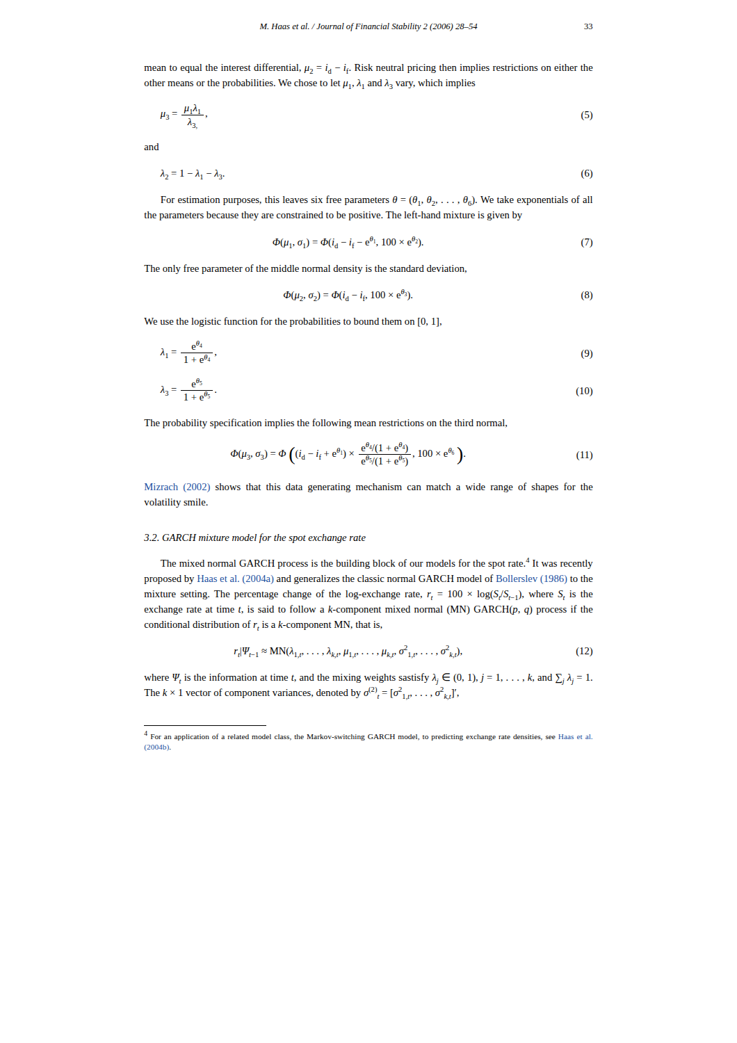M. Haas et al. / Journal of Financial Stability 2 (2006) 28–54 33
mean to equal the interest differential, μ2 = id − if. Risk neutral pricing then implies restrictions on either the other means or the probabilities. We chose to let μ1, λ1 and λ3 vary, which implies
μ3 = μ1λ1 λ3,,
(5)
and
λ2 = 1 − λ1 − λ3.
(6)
For estimation purposes, this leaves six free parameters θ = (θ1, θ2, . . . , θ6). We take exponentials of all the parameters because they are constrained to be positive. The left-hand mixture is given by
Φ(μ1, σ1) = Φ(id − if − eθ1, 100 × eθ2).
(7)
The only free parameter of the middle normal density is the standard deviation,
Φ(μ2, σ2) = Φ(id − if, 100 × eθ3).
(8)
We use the logistic function for the probabilities to bound them on [0, 1],
λ1 = eθ41 + eθ4,
(9)
λ3 = eθ51 + eθ5.
(10)
The probability specification implies the following mean restrictions on the third normal,
Φ(μ3, σ3) = Φ ((id − if + eθ1) × eθ4/(1 + eθ4) eθ5/(1 + eθ5), 100 × eθ6 ).
(11)
Mizrach (2002) shows that this data generating mechanism can match a wide range of shapes for the volatility smile.
3.2. GARCH mixture model for the spot exchange rate
The mixed normal GARCH process is the building block of our models for the spot rate.4 It was recently proposed by Haas et al. (2004a) and generalizes the classic normal GARCH model of Bollerslev (1986) to the mixture setting. The percentage change of the log-exchange rate, rt = 100 × log(St/St−1), where St is the exchange rate at time t, is said to follow a k-component mixed normal (MN) GARCH(p, q) process if the conditional distribution of rt is a k-component MN, that is,
rt|Ψt−1 ≈ MN(λ1,t, . . . , λk,t, μ1,t, . . . , μk,t, σ21,t, . . . , σ2k,t),
(12)
where Ψt is the information at time t, and the mixing weights sastisfy λj ∈ (0, 1), j = 1, . . . , k, and ∑j λj = 1. The k × 1 vector of component variances, denoted by σ(2)t = [σ21,t, . . . , σ2k,t]′,
4 For an application of a related model class, the Markov-switching GARCH model, to predicting exchange rate densities, see Haas et al. (2004b).